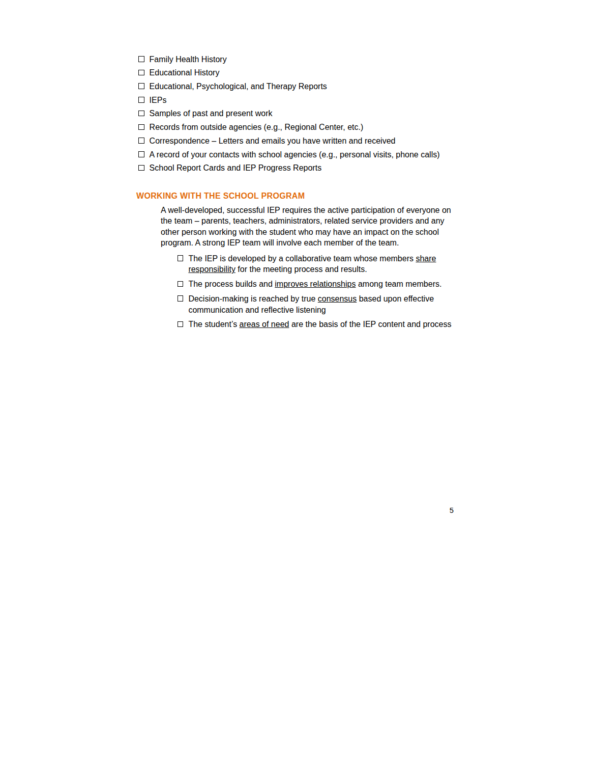Family Health History
Educational History
Educational, Psychological, and Therapy Reports
IEPs
Samples of past and present work
Records from outside agencies (e.g., Regional Center, etc.)
Correspondence – Letters and emails you have written and received
A record of your contacts with school agencies (e.g., personal visits, phone calls)
School Report Cards and IEP Progress Reports
Working with the School Program
A well-developed, successful IEP requires the active participation of everyone on the team – parents, teachers, administrators, related service providers and any other person working with the student who may have an impact on the school program. A strong IEP team will involve each member of the team.
The IEP is developed by a collaborative team whose members share responsibility for the meeting process and results.
The process builds and improves relationships among team members.
Decision-making is reached by true consensus based upon effective communication and reflective listening
The student’s areas of need are the basis of the IEP content and process
5